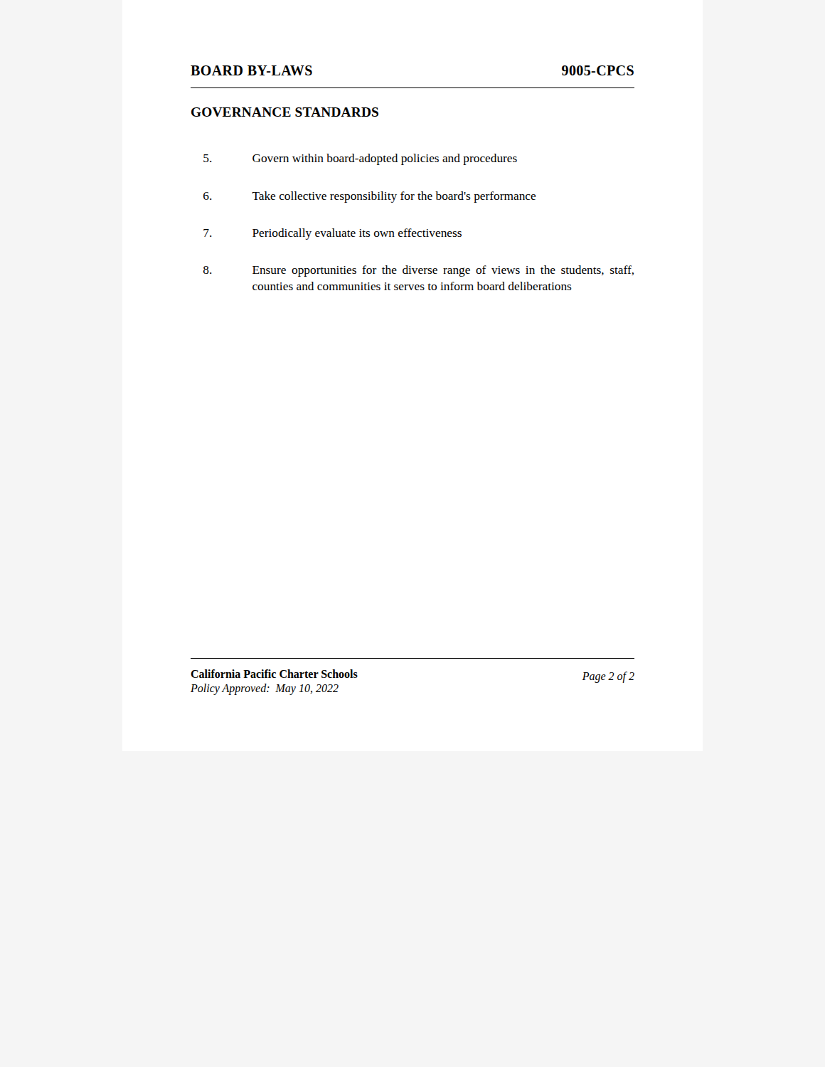Board By-Laws 9005-CPCS
GOVERNANCE STANDARDS
5. Govern within board-adopted policies and procedures
6. Take collective responsibility for the board's performance
7. Periodically evaluate its own effectiveness
8. Ensure opportunities for the diverse range of views in the students, staff, counties and communities it serves to inform board deliberations
California Pacific Charter Schools
Policy Approved: May 10, 2022
Page 2 of 2